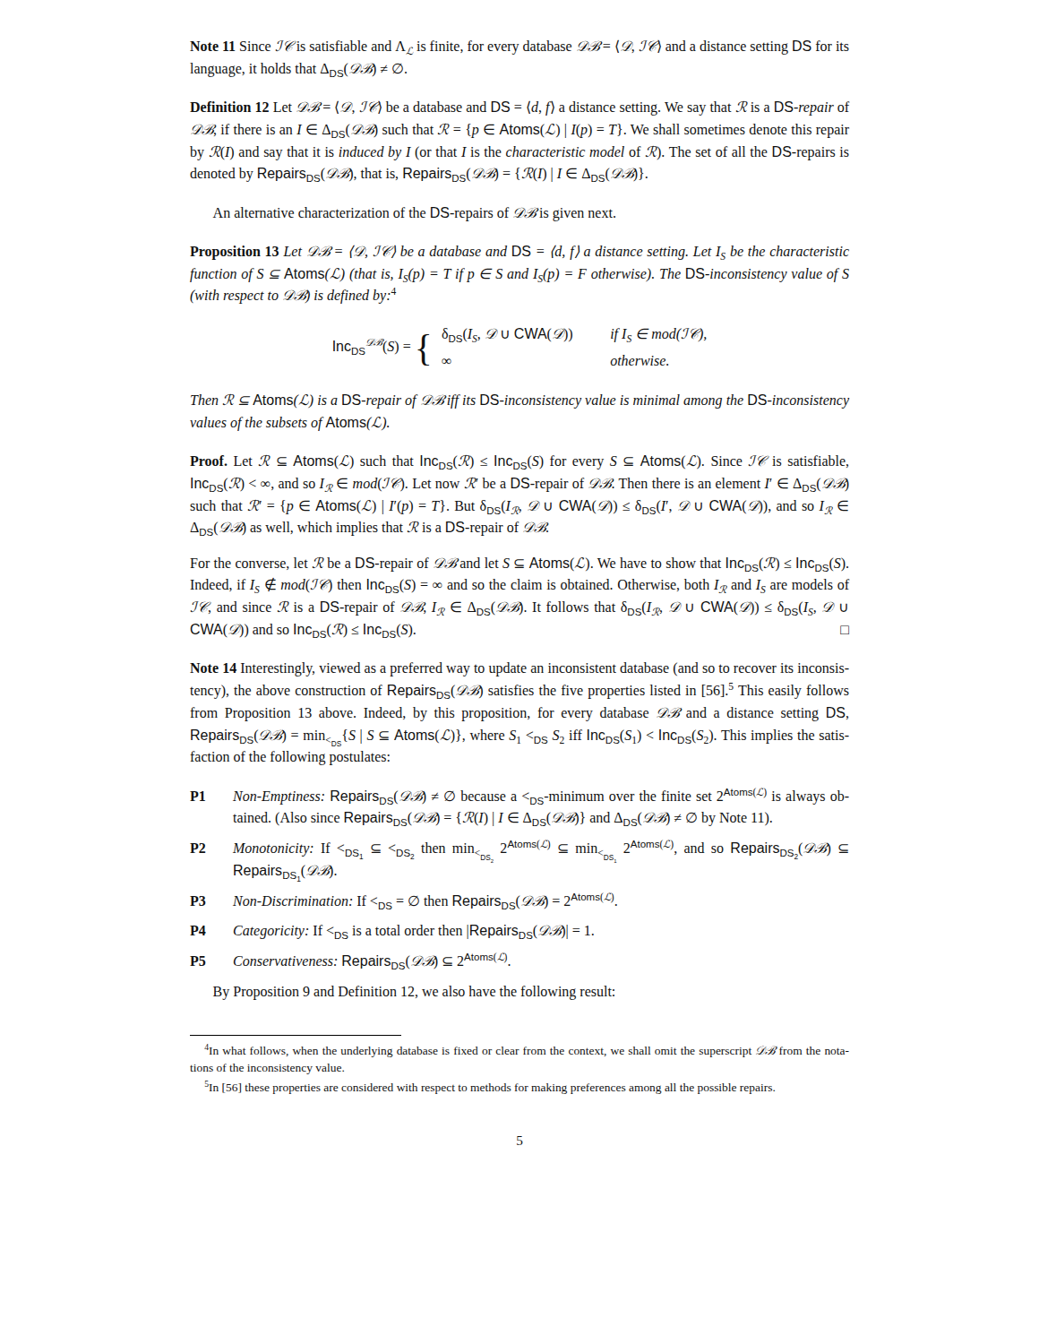Note 11 Since ℐ𝒞 is satisfiable and Λℒ is finite, for every database 𝒟ℬ = ⟨𝒟, ℐ𝒞⟩ and a distance setting DS for its language, it holds that ΔDS(𝒟ℬ) ≠ ∅.
Definition 12 Let 𝒟ℬ = ⟨𝒟, ℐ𝒞⟩ be a database and DS = ⟨d, f⟩ a distance setting. We say that ℛ is a DS-repair of 𝒟ℬ, if there is an I ∈ ΔDS(𝒟ℬ) such that ℛ = {p ∈ Atoms(ℒ) | I(p) = T}. We shall sometimes denote this repair by ℛ(I) and say that it is induced by I (or that I is the characteristic model of ℛ). The set of all the DS-repairs is denoted by RepairsDS(𝒟ℬ), that is, RepairsDS(𝒟ℬ) = {ℛ(I) | I ∈ ΔDS(𝒟ℬ)}.
An alternative characterization of the DS-repairs of 𝒟ℬ is given next.
Proposition 13 Let 𝒟ℬ = ⟨𝒟, ℐ𝒞⟩ be a database and DS = ⟨d, f⟩ a distance setting. Let IS be the characteristic function of S ⊆ Atoms(ℒ) (that is, IS(p) = T if p ∈ S and IS(p) = F otherwise). The DS-inconsistency value of S (with respect to 𝒟ℬ) is defined by:4
IncDS𝒟ℬ(S) = { δDS(IS, 𝒟 ∪ CWA(𝒟)) if IS ∈ mod(ℐ𝒞), ∞ otherwise.
Then ℛ ⊆ Atoms(ℒ) is a DS-repair of 𝒟ℬ iff its DS-inconsistency value is minimal among the DS-inconsistency values of the subsets of Atoms(ℒ).
Proof. Let ℛ ⊆ Atoms(ℒ) such that IncDS(ℛ) ≤ IncDS(S) for every S ⊆ Atoms(ℒ). Since ℐ𝒞 is satisfiable, IncDS(ℛ) < ∞, and so Iℛ ∈ mod(ℐ𝒞). Let now ℛ′ be a DS-repair of 𝒟ℬ. Then there is an element I′ ∈ ΔDS(𝒟ℬ) such that ℛ′ = {p ∈ Atoms(ℒ) | I′(p) = T}. But δDS(Iℛ, 𝒟 ∪ CWA(𝒟)) ≤ δDS(I′, 𝒟 ∪ CWA(𝒟)), and so Iℛ ∈ ΔDS(𝒟ℬ) as well, which implies that ℛ is a DS-repair of 𝒟ℬ.
For the converse, let ℛ be a DS-repair of 𝒟ℬ and let S ⊆ Atoms(ℒ). We have to show that IncDS(ℛ) ≤ IncDS(S). Indeed, if IS ∉ mod(ℐ𝒞) then IncDS(S) = ∞ and so the claim is obtained. Otherwise, both Iℛ and IS are models of ℐ𝒞, and since ℛ is a DS-repair of 𝒟ℬ, Iℛ ∈ ΔDS(𝒟ℬ). It follows that δDS(Iℛ, 𝒟 ∪ CWA(𝒟)) ≤ δDS(IS, 𝒟 ∪ CWA(𝒟)) and so IncDS(ℛ) ≤ IncDS(S). □
Note 14 Interestingly, viewed as a preferred way to update an inconsistent database (and so to recover its inconsistency), the above construction of RepairsDS(𝒟ℬ) satisfies the five properties listed in [56].5 This easily follows from Proposition 13 above. Indeed, by this proposition, for every database 𝒟ℬ and a distance setting DS, RepairsDS(𝒟ℬ) = min<DS{S | S ⊆ Atoms(ℒ)}, where S1 <DS S2 iff IncDS(S1) < IncDS(S2). This implies the satisfaction of the following postulates:
P1
Non-Emptiness: RepairsDS(𝒟ℬ) ≠ ∅ because a <DS-minimum over the finite set 2Atoms(ℒ) is always obtained. (Also since RepairsDS(𝒟ℬ) = {ℛ(I) | I ∈ ΔDS(𝒟ℬ)} and ΔDS(𝒟ℬ) ≠ ∅ by Note 11).
P2
Monotonicity: If <DS1 ⊆ <DS2 then min<DS2 2Atoms(ℒ) ⊆ min<DS1 2Atoms(ℒ), and so RepairsDS2(𝒟ℬ) ⊆ RepairsDS1(𝒟ℬ).
P3
Non-Discrimination: If <DS = ∅ then RepairsDS(𝒟ℬ) = 2Atoms(ℒ).
P4
Categoricity: If <DS is a total order then |RepairsDS(𝒟ℬ)| = 1.
P5
Conservativeness: RepairsDS(𝒟ℬ) ⊆ 2Atoms(ℒ).
By Proposition 9 and Definition 12, we also have the following result:
4In what follows, when the underlying database is fixed or clear from the context, we shall omit the superscript 𝒟ℬ from the notations of the inconsistency value.
5In [56] these properties are considered with respect to methods for making preferences among all the possible repairs.
5